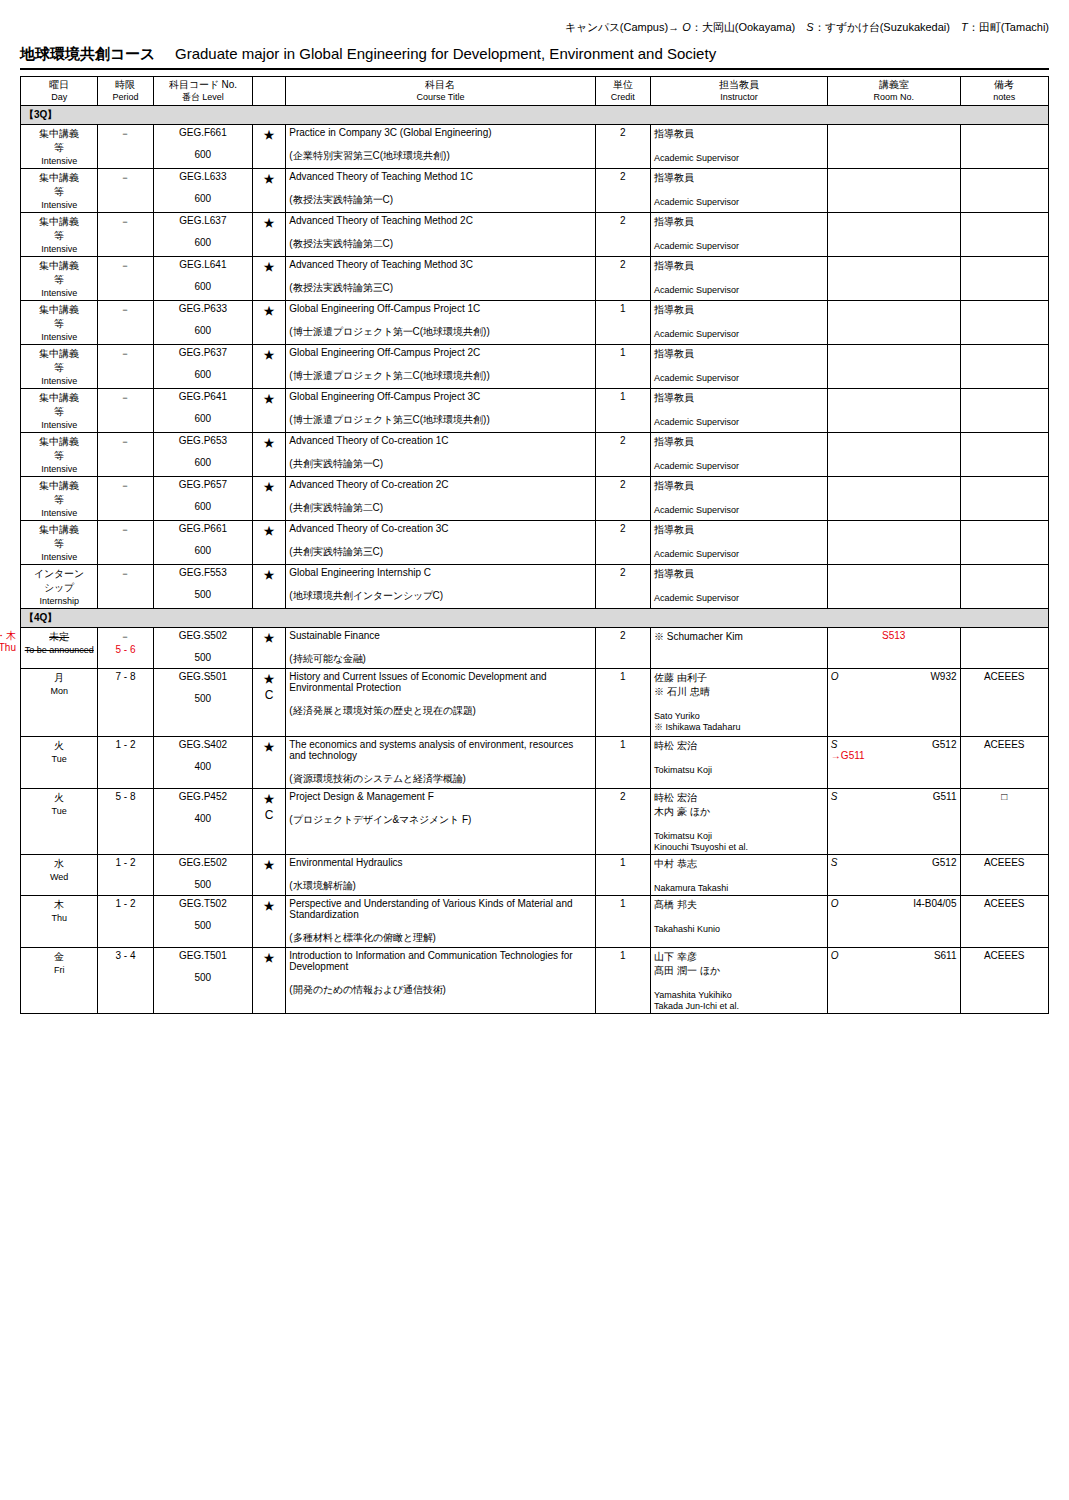キャンパス(Campus)→ O：大岡山(Ookayama)　S：すずかけ台(Suzukakedai)　T：田町(Tamachi)
地球環境共創コースGraduate major in Global Engineering for Development, Environment and Society
| 曜日 Day | 時限 Period | 科目コード No. 番台 Level | | 科目名 Course Title | 単位 Credit | 担当教員 Instructor | 講義室 Room No. | 備考 notes |
| --- | --- | --- | --- | --- | --- | --- | --- | --- |
| 【3Q】 |
| 集中講義 等 Intensive | － | GEG.F661 600 | ★ | Practice in Company 3C (Global Engineering) (企業特別実習第三C(地球環境共創)) | 2 | 指導教員 Academic Supervisor | | |
| 集中講義 等 Intensive | － | GEG.L633 600 | ★ | Advanced Theory of Teaching Method 1C (教授法実践特論第一C) | 2 | 指導教員 Academic Supervisor | | |
| 集中講義 等 Intensive | － | GEG.L637 600 | ★ | Advanced Theory of Teaching Method 2C (教授法実践特論第二C) | 2 | 指導教員 Academic Supervisor | | |
| 集中講義 等 Intensive | － | GEG.L641 600 | ★ | Advanced Theory of Teaching Method 3C (教授法実践特論第三C) | 2 | 指導教員 Academic Supervisor | | |
| 集中講義 等 Intensive | － | GEG.P633 600 | ★ | Global Engineering Off-Campus Project 1C (博士派遣プロジェクト第一C(地球環境共創)) | 1 | 指導教員 Academic Supervisor | | |
| 集中講義 等 Intensive | － | GEG.P637 600 | ★ | Global Engineering Off-Campus Project 2C (博士派遣プロジェクト第二C(地球環境共創)) | 1 | 指導教員 Academic Supervisor | | |
| 集中講義 等 Intensive | － | GEG.P641 600 | ★ | Global Engineering Off-Campus Project 3C (博士派遣プロジェクト第三C(地球環境共創)) | 1 | 指導教員 Academic Supervisor | | |
| 集中講義 等 Intensive | － | GEG.P653 600 | ★ | Advanced Theory of Co-creation 1C (共創実践特論第一C) | 2 | 指導教員 Academic Supervisor | | |
| 集中講義 等 Intensive | － | GEG.P657 600 | ★ | Advanced Theory of Co-creation 2C (共創実践特論第二C) | 2 | 指導教員 Academic Supervisor | | |
| 集中講義 等 Intensive | － | GEG.P661 600 | ★ | Advanced Theory of Co-creation 3C (共創実践特論第三C) | 2 | 指導教員 Academic Supervisor | | |
| インターン シップ Internship | － | GEG.F553 500 | ★ | Global Engineering Internship C (地球環境共創インターンシップC) | 2 | 指導教員 Academic Supervisor | | |
| 【4Q】 |
| 月・木 Mon・Thu 未定 To be announced | － 5 - 6 | GEG.S502 500 | ★ | Sustainable Finance (持続可能な金融) | 2 | ※ Schumacher Kim | S513 | |
| 月 Mon | 7 - 8 | GEG.S501 500 | ★ C | History and Current Issues of Economic Development and Environmental Protection (経済発展と環境対策の歴史と現在の課題) | 1 | 佐藤 由利子 ※ 石川 忠晴 Sato Yuriko ※ Ishikawa Tadaharu | O W932 | ACEEES |
| 火 Tue | 1 - 2 | GEG.S402 400 | ★ | The economics and systems analysis of environment, resources and technology (資源環境技術のシステムと経済学概論) | 1 | 時松 宏治 Tokimatsu Koji | S G512 →G511 | ACEEES |
| 火 Tue | 5 - 8 | GEG.P452 400 | ★ C | Project Design & Management F (プロジェクトデザイン&マネジメント F) | 2 | 時松 宏治 木内 豪 ほか Tokimatsu Koji Kinouchi Tsuyoshi et al. | S G511 | □ |
| 水 Wed | 1 - 2 | GEG.E502 500 | ★ | Environmental Hydraulics (水環境解析論) | 1 | 中村 恭志 Nakamura Takashi | S G512 | ACEEES |
| 木 Thu | 1 - 2 | GEG.T502 500 | ★ | Perspective and Understanding of Various Kinds of Material and Standardization (多種材料と標準化の俯瞰と理解) | 1 | 髙橋 邦夫 Takahashi Kunio | O I4-B04/05 | ACEEES |
| 金 Fri | 3 - 4 | GEG.T501 500 | ★ | Introduction to Information and Communication Technologies for Development (開発のための情報および通信技術) | 1 | 山下 幸彦 髙田 潤一 ほか Yamashita Yukihiko Takada Jun-Ichi et al. | O S611 | ACEEES |